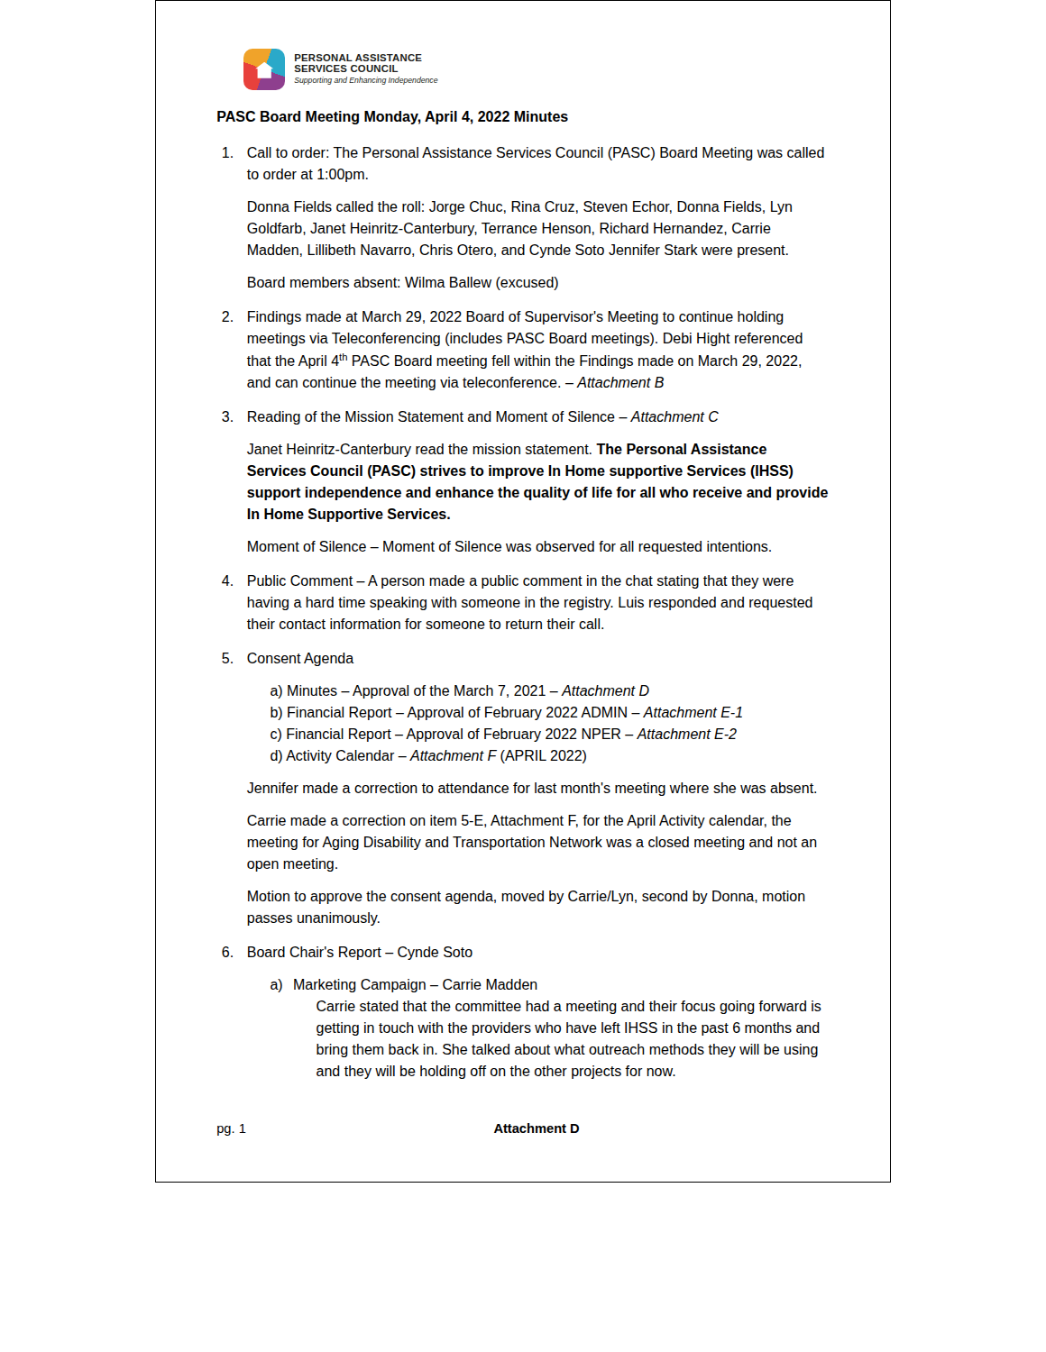PERSONAL ASSISTANCE
SERVICES COUNCIL
Supporting and Enhancing Independence
PASC Board Meeting Monday, April 4, 2022 Minutes
Call to order: The Personal Assistance Services Council (PASC) Board Meeting was called to order at 1:00pm.
Donna Fields called the roll: Jorge Chuc, Rina Cruz, Steven Echor, Donna Fields, Lyn Goldfarb, Janet Heinritz-Canterbury, Terrance Henson, Richard Hernandez, Carrie Madden, Lillibeth Navarro, Chris Otero, and Cynde Soto Jennifer Stark were present.
Board members absent: Wilma Ballew (excused)
Findings made at March 29, 2022 Board of Supervisor's Meeting to continue holding meetings via Teleconferencing (includes PASC Board meetings). Debi Hight referenced that the April 4th PASC Board meeting fell within the Findings made on March 29, 2022, and can continue the meeting via teleconference. – Attachment B
Reading of the Mission Statement and Moment of Silence – Attachment C
Janet Heinritz-Canterbury read the mission statement. The Personal Assistance Services Council (PASC) strives to improve In Home supportive Services (IHSS) support independence and enhance the quality of life for all who receive and provide In Home Supportive Services.
Moment of Silence – Moment of Silence was observed for all requested intentions.
Public Comment – A person made a public comment in the chat stating that they were having a hard time speaking with someone in the registry. Luis responded and requested their contact information for someone to return their call.
Consent Agenda
a) Minutes – Approval of the March 7, 2021 – Attachment D
b) Financial Report – Approval of February 2022 ADMIN – Attachment E-1
c) Financial Report – Approval of February 2022 NPER – Attachment E-2
d) Activity Calendar – Attachment F (APRIL 2022)
Jennifer made a correction to attendance for last month's meeting where she was absent.
Carrie made a correction on item 5-E, Attachment F, for the April Activity calendar, the meeting for Aging Disability and Transportation Network was a closed meeting and not an open meeting.
Motion to approve the consent agenda, moved by Carrie/Lyn, second by Donna, motion passes unanimously.
Board Chair's Report – Cynde Soto
Marketing Campaign – Carrie Madden
Carrie stated that the committee had a meeting and their focus going forward is getting in touch with the providers who have left IHSS in the past 6 months and bring them back in. She talked about what outreach methods they will be using and they will be holding off on the other projects for now.
pg. 1
Attachment D